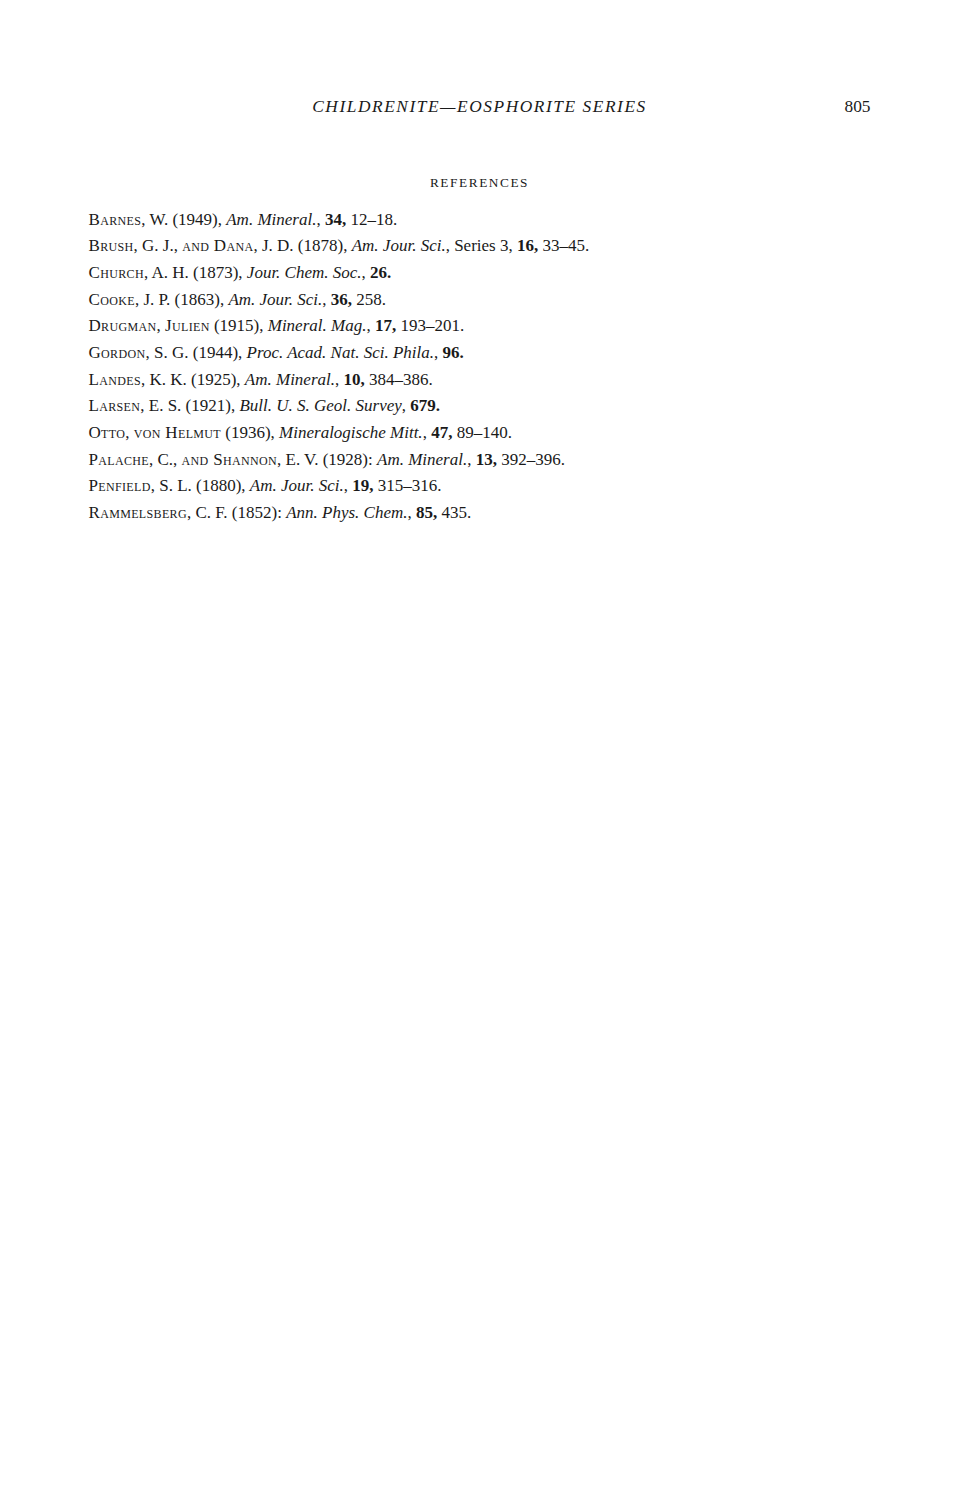CHILDRENITE—EOSPHORITE SERIES 805
References
Barnes, W. (1949), Am. Mineral., 34, 12–18.
Brush, G. J., and Dana, J. D. (1878), Am. Jour. Sci., Series 3, 16, 33–45.
Church, A. H. (1873), Jour. Chem. Soc., 26.
Cooke, J. P. (1863), Am. Jour. Sci., 36, 258.
Drugman, Julien (1915), Mineral. Mag., 17, 193–201.
Gordon, S. G. (1944), Proc. Acad. Nat. Sci. Phila., 96.
Landes, K. K. (1925), Am. Mineral., 10, 384–386.
Larsen, E. S. (1921), Bull. U. S. Geol. Survey, 679.
Otto, von Helmut (1936), Mineralogische Mitt., 47, 89–140.
Palache, C., and Shannon, E. V. (1928): Am. Mineral., 13, 392–396.
Penfield, S. L. (1880), Am. Jour. Sci., 19, 315–316.
Rammelsberg, C. F. (1852): Ann. Phys. Chem., 85, 435.